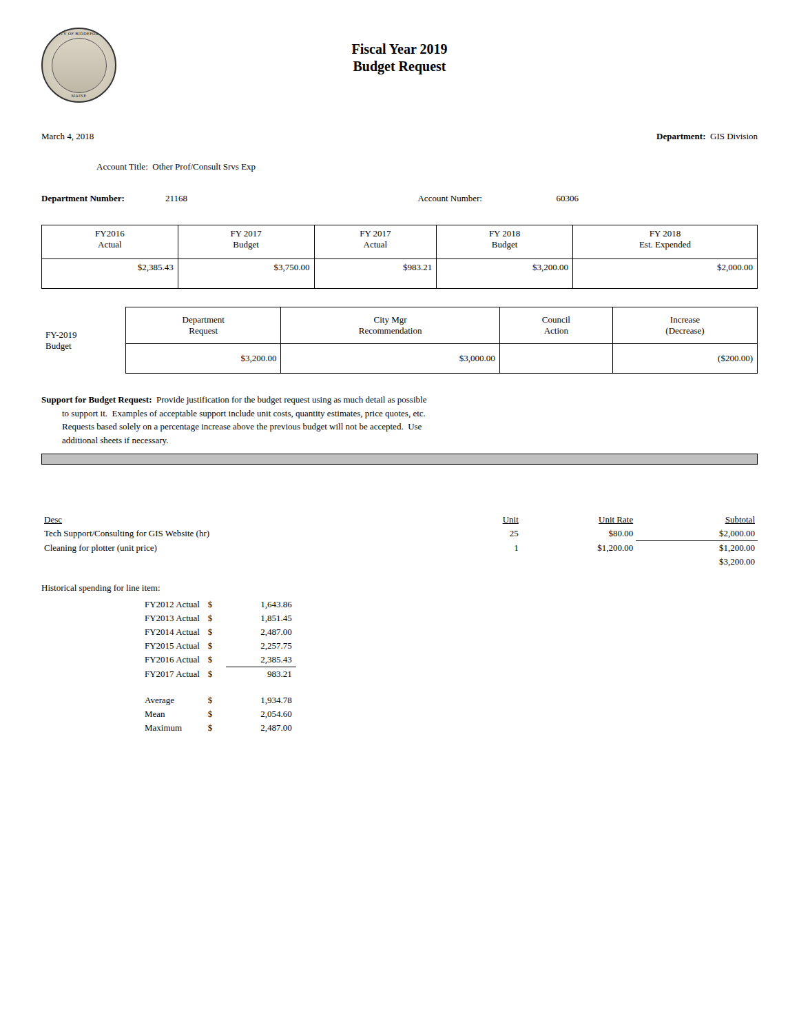CITY OF BIDDEFORD
MAINE
Fiscal Year 2019
Budget Request
March 4, 2018
Department: GIS Division
Account Title: Other Prof/Consult Srvs Exp
Department Number:
21168
Account Number:
60306
| FY2016 Actual | FY 2017 Budget | FY 2017 Actual | FY 2018 Budget | FY 2018 Est. Expended |
| --- | --- | --- | --- | --- |
| $2,385.43 | $3,750.00 | $983.21 | $3,200.00 | $2,000.00 |
| FY-2019 Budget | Department Request | City Mgr Recommendation | Council Action | Increase (Decrease) |
| $3,200.00 | $3,000.00 | | ($200.00) |
Support for Budget Request: Provide justification for the budget request using as much detail as possible
to support it. Examples of acceptable support include unit costs, quantity estimates, price quotes, etc.
Requests based solely on a percentage increase above the previous budget will not be accepted. Use
additional sheets if necessary.
| Desc | Unit | Unit Rate | Subtotal |
| --- | --- | --- | --- |
| Tech Support/Consulting for GIS Website (hr) | 25 | $80.00 | $2,000.00 |
| Cleaning for plotter (unit price) | 1 | $1,200.00 | $1,200.00 |
| | | | $3,200.00 |
Historical spending for line item:
| FY2012 Actual | $ | 1,643.86 |
| FY2013 Actual | $ | 1,851.45 |
| FY2014 Actual | $ | 2,487.00 |
| FY2015 Actual | $ | 2,257.75 |
| FY2016 Actual | $ | 2,385.43 |
| FY2017 Actual | $ | 983.21 |
| Average | $ | 1,934.78 |
| Mean | $ | 2,054.60 |
| Maximum | $ | 2,487.00 |